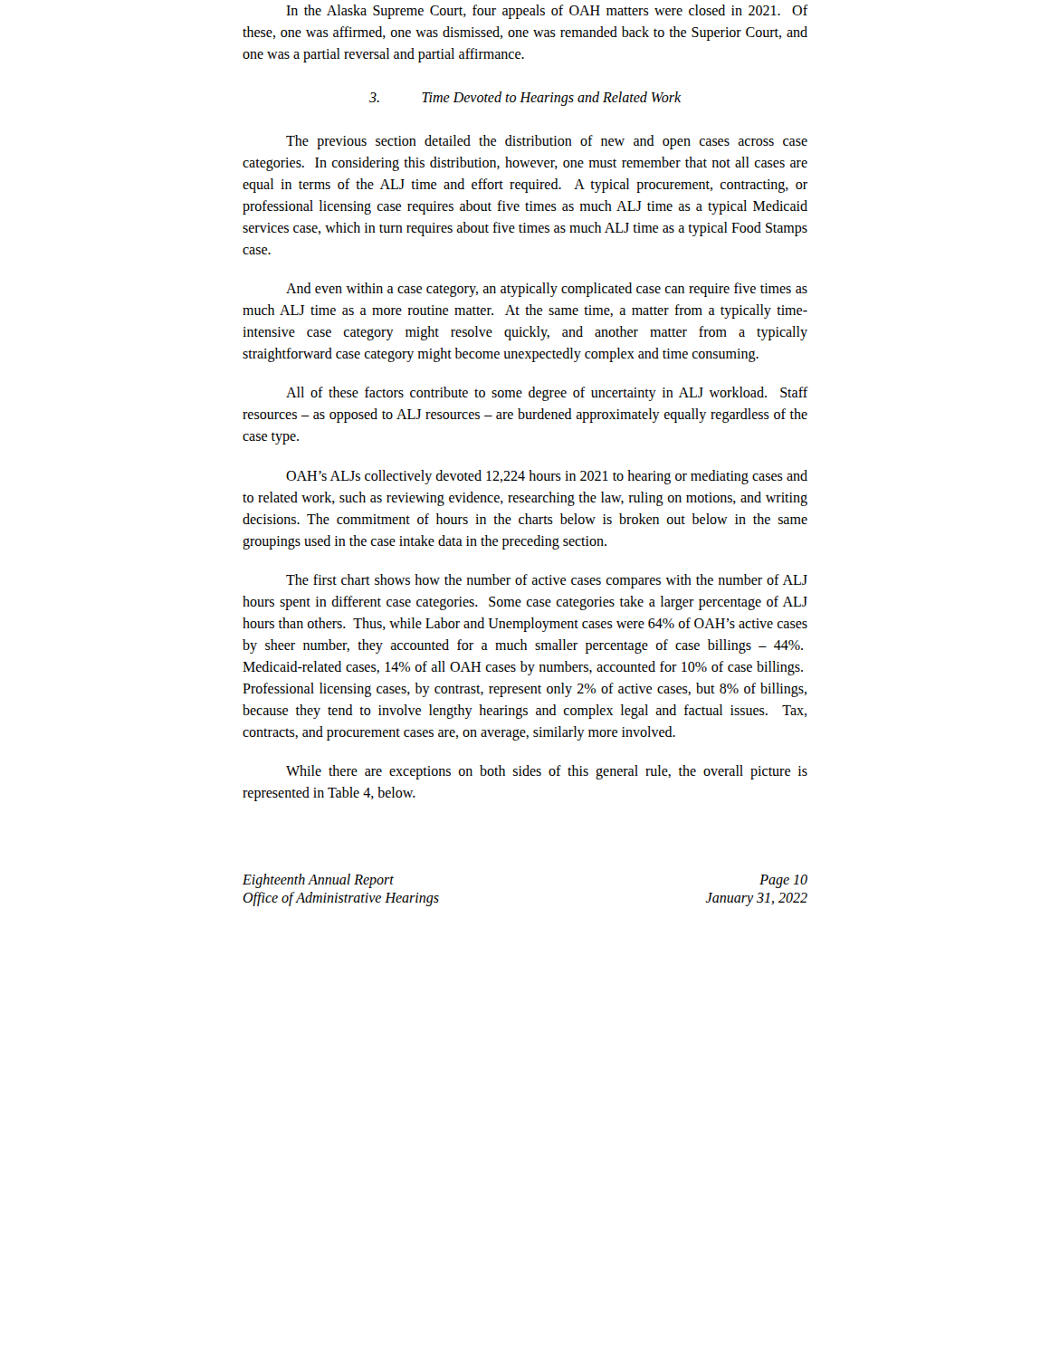In the Alaska Supreme Court, four appeals of OAH matters were closed in 2021. Of these, one was affirmed, one was dismissed, one was remanded back to the Superior Court, and one was a partial reversal and partial affirmance.
3. Time Devoted to Hearings and Related Work
The previous section detailed the distribution of new and open cases across case categories. In considering this distribution, however, one must remember that not all cases are equal in terms of the ALJ time and effort required. A typical procurement, contracting, or professional licensing case requires about five times as much ALJ time as a typical Medicaid services case, which in turn requires about five times as much ALJ time as a typical Food Stamps case.
And even within a case category, an atypically complicated case can require five times as much ALJ time as a more routine matter. At the same time, a matter from a typically time-intensive case category might resolve quickly, and another matter from a typically straightforward case category might become unexpectedly complex and time consuming.
All of these factors contribute to some degree of uncertainty in ALJ workload. Staff resources – as opposed to ALJ resources – are burdened approximately equally regardless of the case type.
OAH’s ALJs collectively devoted 12,224 hours in 2021 to hearing or mediating cases and to related work, such as reviewing evidence, researching the law, ruling on motions, and writing decisions. The commitment of hours in the charts below is broken out below in the same groupings used in the case intake data in the preceding section.
The first chart shows how the number of active cases compares with the number of ALJ hours spent in different case categories. Some case categories take a larger percentage of ALJ hours than others. Thus, while Labor and Unemployment cases were 64% of OAH’s active cases by sheer number, they accounted for a much smaller percentage of case billings – 44%. Medicaid-related cases, 14% of all OAH cases by numbers, accounted for 10% of case billings. Professional licensing cases, by contrast, represent only 2% of active cases, but 8% of billings, because they tend to involve lengthy hearings and complex legal and factual issues. Tax, contracts, and procurement cases are, on average, similarly more involved.
While there are exceptions on both sides of this general rule, the overall picture is represented in Table 4, below.
Eighteenth Annual Report Page 10
Office of Administrative Hearings January 31, 2022